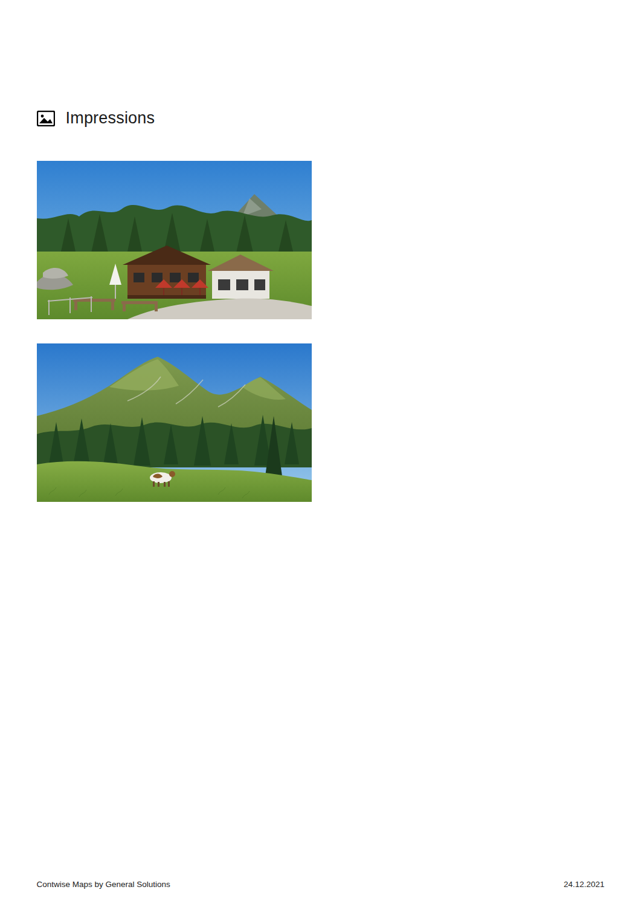Impressions
Contwise Maps by General Solutions 24.12.2021